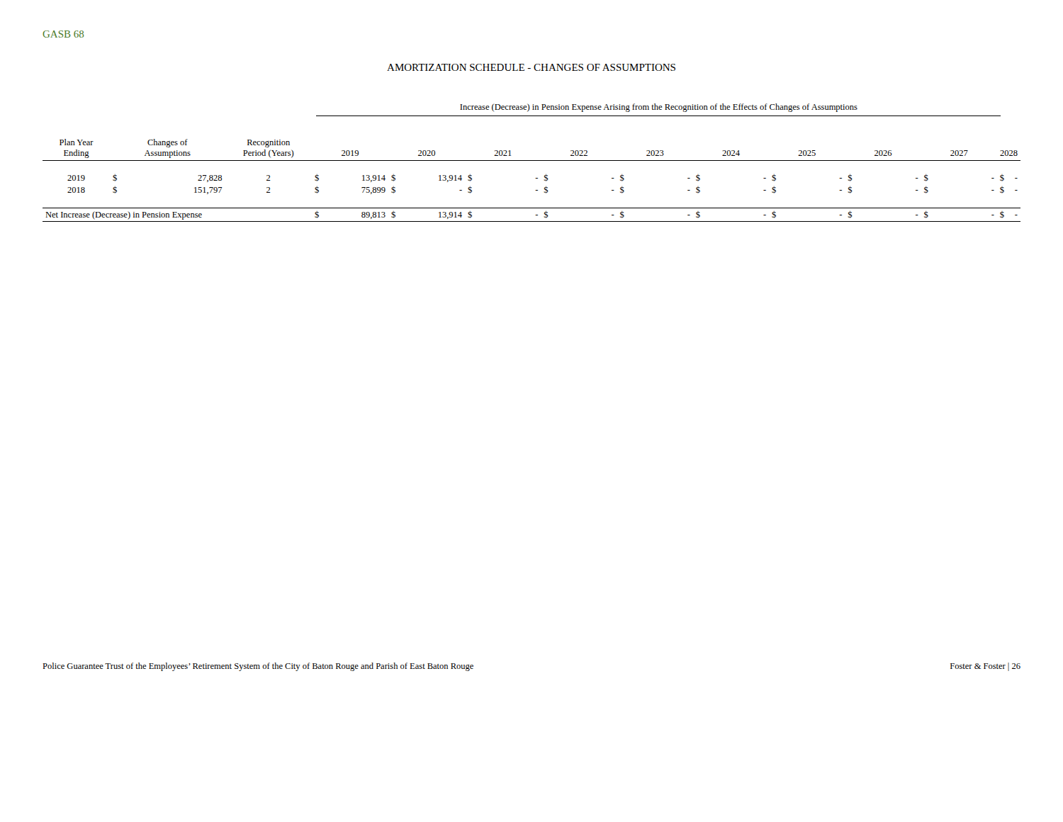GASB 68
AMORTIZATION SCHEDULE - CHANGES OF ASSUMPTIONS
Increase (Decrease) in Pension Expense Arising from the Recognition of the Effects of Changes of Assumptions
| Plan Year | Changes of | Recognition | | | | | | | | | | |
| --- | --- | --- | --- | --- | --- | --- | --- | --- | --- | --- | --- | --- |
| Ending | Assumptions | Period (Years) | 2019 | 2020 | 2021 | 2022 | 2023 | 2024 | 2025 | 2026 | 2027 | 2028 |
| 2019 | $ | 27,828 | 2 | $ | 13,914 | $ | 13,914 | $ | - | $ | - | $ | - | $ | - | $ | - | $ | - | $ | - | $ | - |
| 2018 | $ | 151,797 | 2 | $ | 75,899 | $ | - | $ | - | $ | - | $ | - | $ | - | $ | - | $ | - | $ | - | $ | - |
| Net Increase (Decrease) in Pension Expense | $ | 89,813 | $ | 13,914 | $ | - | $ | - | $ | - | $ | - | $ | - | $ | - | $ | - | $ | - |
Police Guarantee Trust of the Employees’ Retirement System of the City of Baton Rouge and Parish of East Baton Rouge
Foster & Foster | 26